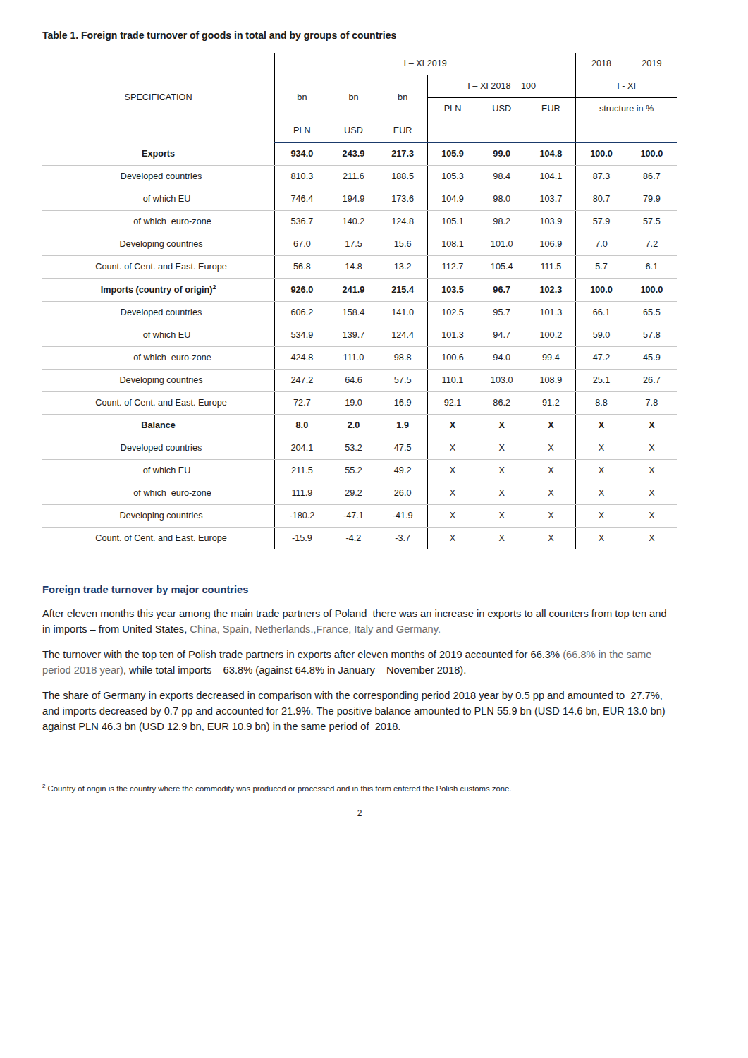Table 1. Foreign trade turnover of goods in total and by groups of countries
| SPECIFICATION | I – XI 2019 | 2018 | 2019 |
| --- | --- | --- | --- |
| bn | bn | bn | I – XI 2018 = 100 | I - XI |
| PLN | USD | EUR | structure in % |
| PLN | USD | EUR | | | | | |
| Exports | 934.0 | 243.9 | 217.3 | 105.9 | 99.0 | 104.8 | 100.0 | 100.0 |
| Developed countries | 810.3 | 211.6 | 188.5 | 105.3 | 98.4 | 104.1 | 87.3 | 86.7 |
| of which EU | 746.4 | 194.9 | 173.6 | 104.9 | 98.0 | 103.7 | 80.7 | 79.9 |
| of which euro-zone | 536.7 | 140.2 | 124.8 | 105.1 | 98.2 | 103.9 | 57.9 | 57.5 |
| Developing countries | 67.0 | 17.5 | 15.6 | 108.1 | 101.0 | 106.9 | 7.0 | 7.2 |
| Count. of Cent. and East. Europe | 56.8 | 14.8 | 13.2 | 112.7 | 105.4 | 111.5 | 5.7 | 6.1 |
| Imports (country of origin) 2 | 926.0 | 241.9 | 215.4 | 103.5 | 96.7 | 102.3 | 100.0 | 100.0 |
| Developed countries | 606.2 | 158.4 | 141.0 | 102.5 | 95.7 | 101.3 | 66.1 | 65.5 |
| of which EU | 534.9 | 139.7 | 124.4 | 101.3 | 94.7 | 100.2 | 59.0 | 57.8 |
| of which euro-zone | 424.8 | 111.0 | 98.8 | 100.6 | 94.0 | 99.4 | 47.2 | 45.9 |
| Developing countries | 247.2 | 64.6 | 57.5 | 110.1 | 103.0 | 108.9 | 25.1 | 26.7 |
| Count. of Cent. and East. Europe | 72.7 | 19.0 | 16.9 | 92.1 | 86.2 | 91.2 | 8.8 | 7.8 |
| Balance | 8.0 | 2.0 | 1.9 | X | X | X | X | X |
| Developed countries | 204.1 | 53.2 | 47.5 | X | X | X | X | X |
| of which EU | 211.5 | 55.2 | 49.2 | X | X | X | X | X |
| of which euro-zone | 111.9 | 29.2 | 26.0 | X | X | X | X | X |
| Developing countries | -180.2 | -47.1 | -41.9 | X | X | X | X | X |
| Count. of Cent. and East. Europe | -15.9 | -4.2 | -3.7 | X | X | X | X | X |
Foreign trade turnover by major countries
After eleven months this year among the main trade partners of Poland there was an increase in exports to all counters from top ten and in imports – from United States, China, Spain, Netherlands.,France, Italy and Germany.
The turnover with the top ten of Polish trade partners in exports after eleven months of 2019 accounted for 66.3% (66.8% in the same period 2018 year), while total imports – 63.8% (against 64.8% in January – November 2018).
The share of Germany in exports decreased in comparison with the corresponding period 2018 year by 0.5 pp and amounted to 27.7%, and imports decreased by 0.7 pp and accounted for 21.9%. The positive balance amounted to PLN 55.9 bn (USD 14.6 bn, EUR 13.0 bn) against PLN 46.3 bn (USD 12.9 bn, EUR 10.9 bn) in the same period of 2018.
2 Country of origin is the country where the commodity was produced or processed and in this form entered the Polish customs zone.
2